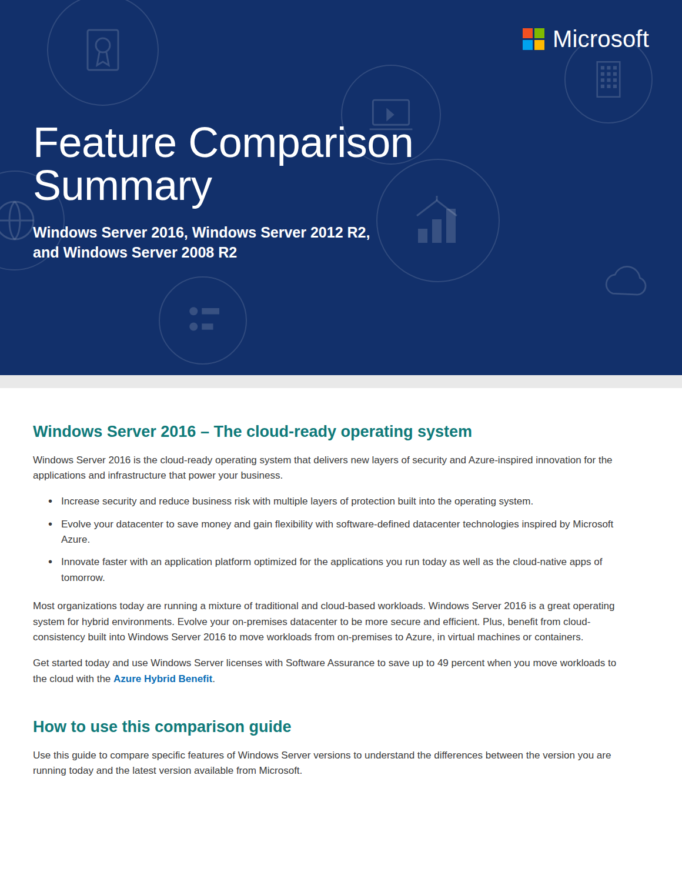Microsoft
Feature Comparison
Summary
Windows Server 2016, Windows Server 2012 R2,
and Windows Server 2008 R2
Windows Server 2016 – The cloud-ready operating system
Windows Server 2016 is the cloud-ready operating system that delivers new layers of security and Azure-inspired innovation for the applications and infrastructure that power your business.
Increase security and reduce business risk with multiple layers of protection built into the operating system.
Evolve your datacenter to save money and gain flexibility with software-defined datacenter technologies inspired by Microsoft Azure.
Innovate faster with an application platform optimized for the applications you run today as well as the cloud-native apps of tomorrow.
Most organizations today are running a mixture of traditional and cloud-based workloads. Windows Server 2016 is a great operating system for hybrid environments. Evolve your on-premises datacenter to be more secure and efficient. Plus, benefit from cloud-consistency built into Windows Server 2016 to move workloads from on-premises to Azure, in virtual machines or containers.
Get started today and use Windows Server licenses with Software Assurance to save up to 49 percent when you move workloads to the cloud with the Azure Hybrid Benefit.
How to use this comparison guide
Use this guide to compare specific features of Windows Server versions to understand the differences between the version you are running today and the latest version available from Microsoft.